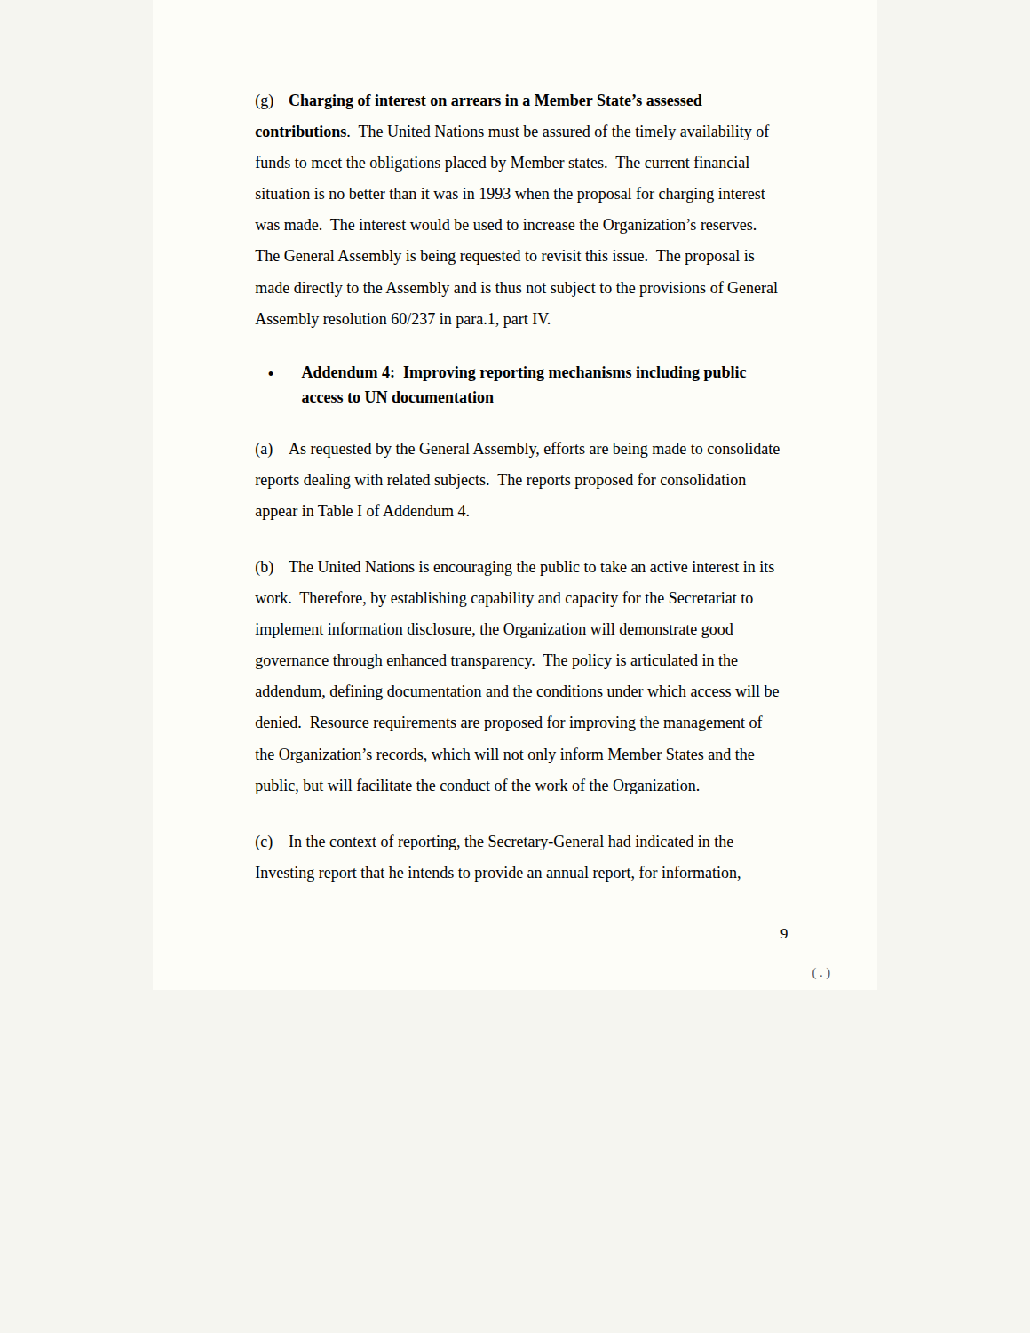(g) Charging of interest on arrears in a Member State’s assessed contributions. The United Nations must be assured of the timely availability of funds to meet the obligations placed by Member states. The current financial situation is no better than it was in 1993 when the proposal for charging interest was made. The interest would be used to increase the Organization’s reserves. The General Assembly is being requested to revisit this issue. The proposal is made directly to the Assembly and is thus not subject to the provisions of General Assembly resolution 60/237 in para.1, part IV.
•
Addendum 4: Improving reporting mechanisms including public access to UN documentation
(a) As requested by the General Assembly, efforts are being made to consolidate reports dealing with related subjects. The reports proposed for consolidation appear in Table I of Addendum 4.
(b) The United Nations is encouraging the public to take an active interest in its work. Therefore, by establishing capability and capacity for the Secretariat to implement information disclosure, the Organization will demonstrate good governance through enhanced transparency. The policy is articulated in the addendum, defining documentation and the conditions under which access will be denied. Resource requirements are proposed for improving the management of the Organization’s records, which will not only inform Member States and the public, but will facilitate the conduct of the work of the Organization.
(c) In the context of reporting, the Secretary-General had indicated in the Investing report that he intends to provide an annual report, for information,
9
( . )